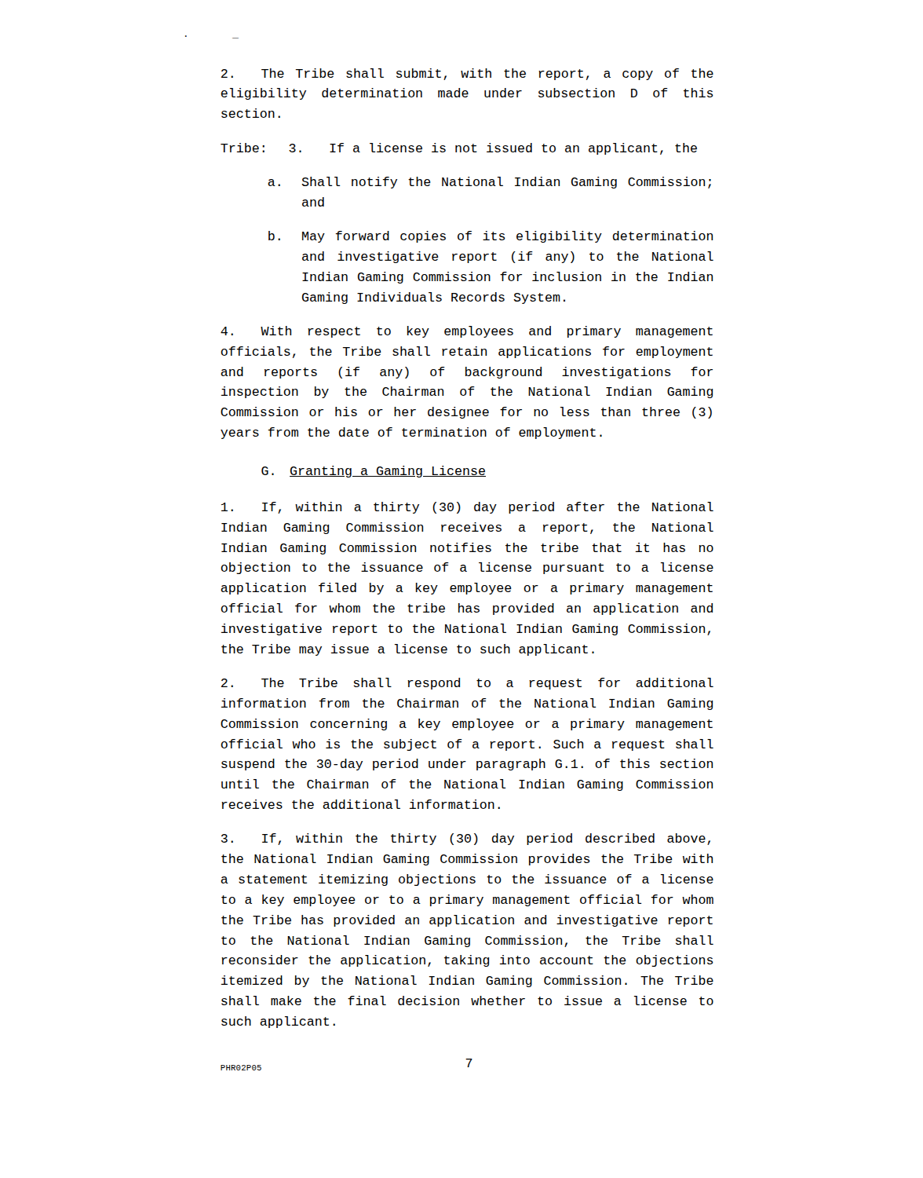. _
2. The Tribe shall submit, with the report, a copy of the eligibility determination made under subsection D of this section.
Tribe:
3. If a license is not issued to an applicant, the
a.
Shall notify the National Indian Gaming Commission; and
b.
May forward copies of its eligibility determination and investigative report (if any) to the National Indian Gaming Commission for inclusion in the Indian Gaming Individuals Records System.
4. With respect to key employees and primary management officials, the Tribe shall retain applications for employment and reports (if any) of background investigations for inspection by the Chairman of the National Indian Gaming Commission or his or her designee for no less than three (3) years from the date of termination of employment.
G. Granting a Gaming License
1. If, within a thirty (30) day period after the National Indian Gaming Commission receives a report, the National Indian Gaming Commission notifies the tribe that it has no objection to the issuance of a license pursuant to a license application filed by a key employee or a primary management official for whom the tribe has provided an application and investigative report to the National Indian Gaming Commission, the Tribe may issue a license to such applicant.
2. The Tribe shall respond to a request for additional information from the Chairman of the National Indian Gaming Commission concerning a key employee or a primary management official who is the subject of a report. Such a request shall suspend the 30-day period under paragraph G.1. of this section until the Chairman of the National Indian Gaming Commission receives the additional information.
3. If, within the thirty (30) day period described above, the National Indian Gaming Commission provides the Tribe with a statement itemizing objections to the issuance of a license to a key employee or to a primary management official for whom the Tribe has provided an application and investigative report to the National Indian Gaming Commission, the Tribe shall reconsider the application, taking into account the objections itemized by the National Indian Gaming Commission. The Tribe shall make the final decision whether to issue a license to such applicant.
PHR02P05
7